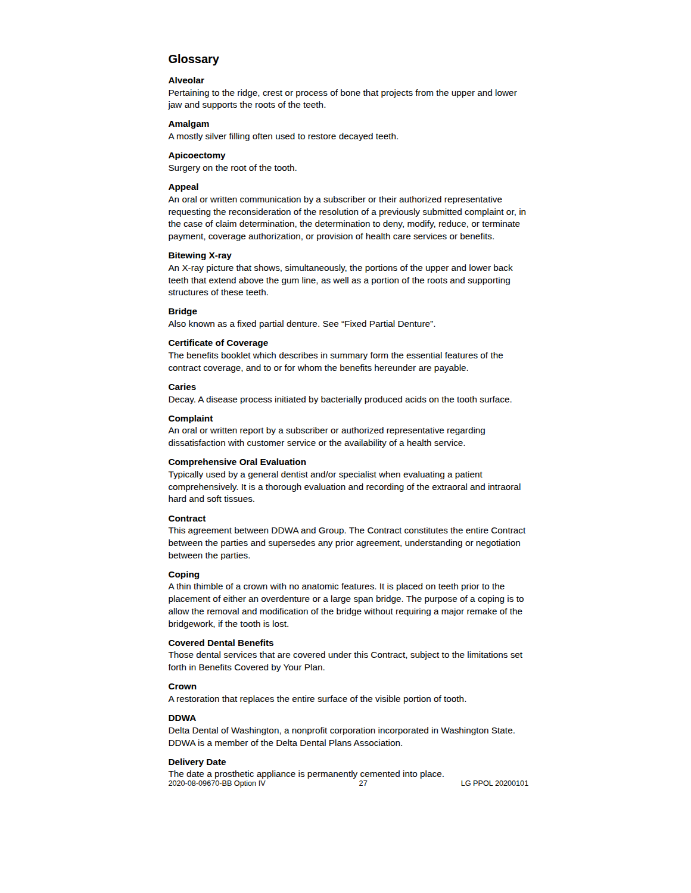Glossary
Alveolar
Pertaining to the ridge, crest or process of bone that projects from the upper and lower jaw and supports the roots of the teeth.
Amalgam
A mostly silver filling often used to restore decayed teeth.
Apicoectomy
Surgery on the root of the tooth.
Appeal
An oral or written communication by a subscriber or their authorized representative requesting the reconsideration of the resolution of a previously submitted complaint or, in the case of claim determination, the determination to deny, modify, reduce, or terminate payment, coverage authorization, or provision of health care services or benefits.
Bitewing X-ray
An X-ray picture that shows, simultaneously, the portions of the upper and lower back teeth that extend above the gum line, as well as a portion of the roots and supporting structures of these teeth.
Bridge
Also known as a fixed partial denture. See “Fixed Partial Denture”.
Certificate of Coverage
The benefits booklet which describes in summary form the essential features of the contract coverage, and to or for whom the benefits hereunder are payable.
Caries
Decay. A disease process initiated by bacterially produced acids on the tooth surface.
Complaint
An oral or written report by a subscriber or authorized representative regarding dissatisfaction with customer service or the availability of a health service.
Comprehensive Oral Evaluation
Typically used by a general dentist and/or specialist when evaluating a patient comprehensively. It is a thorough evaluation and recording of the extraoral and intraoral hard and soft tissues.
Contract
This agreement between DDWA and Group. The Contract constitutes the entire Contract between the parties and supersedes any prior agreement, understanding or negotiation between the parties.
Coping
A thin thimble of a crown with no anatomic features. It is placed on teeth prior to the placement of either an overdenture or a large span bridge. The purpose of a coping is to allow the removal and modification of the bridge without requiring a major remake of the bridgework, if the tooth is lost.
Covered Dental Benefits
Those dental services that are covered under this Contract, subject to the limitations set forth in Benefits Covered by Your Plan.
Crown
A restoration that replaces the entire surface of the visible portion of tooth.
DDWA
Delta Dental of Washington, a nonprofit corporation incorporated in Washington State. DDWA is a member of the Delta Dental Plans Association.
Delivery Date
The date a prosthetic appliance is permanently cemented into place.
2020-08-09670-BB Option IV 27 LG PPOL 20200101